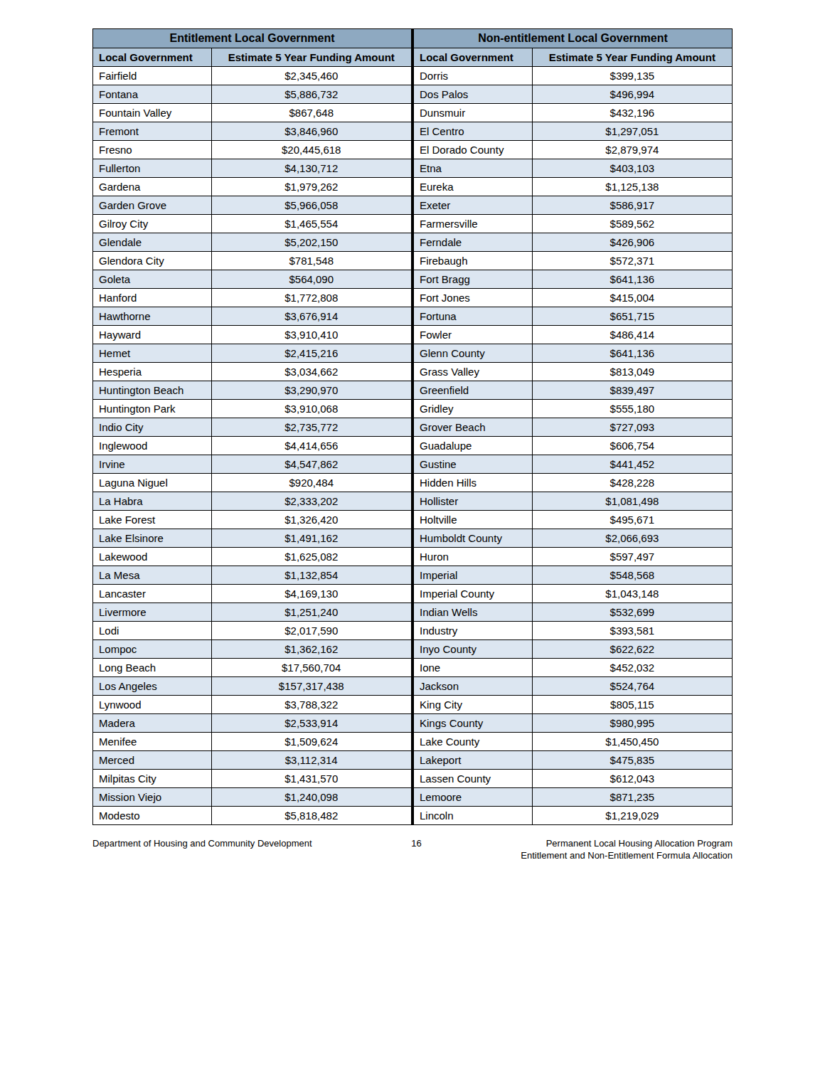| Entitlement Local Government | Non-entitlement Local Government |
| --- | --- |
| Local Government | Estimate 5 Year Funding Amount | Local Government | Estimate 5 Year Funding Amount |
| Fairfield | $2,345,460 | Dorris | $399,135 |
| Fontana | $5,886,732 | Dos Palos | $496,994 |
| Fountain Valley | $867,648 | Dunsmuir | $432,196 |
| Fremont | $3,846,960 | El Centro | $1,297,051 |
| Fresno | $20,445,618 | El Dorado County | $2,879,974 |
| Fullerton | $4,130,712 | Etna | $403,103 |
| Gardena | $1,979,262 | Eureka | $1,125,138 |
| Garden Grove | $5,966,058 | Exeter | $586,917 |
| Gilroy City | $1,465,554 | Farmersville | $589,562 |
| Glendale | $5,202,150 | Ferndale | $426,906 |
| Glendora City | $781,548 | Firebaugh | $572,371 |
| Goleta | $564,090 | Fort Bragg | $641,136 |
| Hanford | $1,772,808 | Fort Jones | $415,004 |
| Hawthorne | $3,676,914 | Fortuna | $651,715 |
| Hayward | $3,910,410 | Fowler | $486,414 |
| Hemet | $2,415,216 | Glenn County | $641,136 |
| Hesperia | $3,034,662 | Grass Valley | $813,049 |
| Huntington Beach | $3,290,970 | Greenfield | $839,497 |
| Huntington Park | $3,910,068 | Gridley | $555,180 |
| Indio City | $2,735,772 | Grover Beach | $727,093 |
| Inglewood | $4,414,656 | Guadalupe | $606,754 |
| Irvine | $4,547,862 | Gustine | $441,452 |
| Laguna Niguel | $920,484 | Hidden Hills | $428,228 |
| La Habra | $2,333,202 | Hollister | $1,081,498 |
| Lake Forest | $1,326,420 | Holtville | $495,671 |
| Lake Elsinore | $1,491,162 | Humboldt County | $2,066,693 |
| Lakewood | $1,625,082 | Huron | $597,497 |
| La Mesa | $1,132,854 | Imperial | $548,568 |
| Lancaster | $4,169,130 | Imperial County | $1,043,148 |
| Livermore | $1,251,240 | Indian Wells | $532,699 |
| Lodi | $2,017,590 | Industry | $393,581 |
| Lompoc | $1,362,162 | Inyo County | $622,622 |
| Long Beach | $17,560,704 | Ione | $452,032 |
| Los Angeles | $157,317,438 | Jackson | $524,764 |
| Lynwood | $3,788,322 | King City | $805,115 |
| Madera | $2,533,914 | Kings County | $980,995 |
| Menifee | $1,509,624 | Lake County | $1,450,450 |
| Merced | $3,112,314 | Lakeport | $475,835 |
| Milpitas City | $1,431,570 | Lassen County | $612,043 |
| Mission Viejo | $1,240,098 | Lemoore | $871,235 |
| Modesto | $5,818,482 | Lincoln | $1,219,029 |
Department of Housing and Community Development
16
Permanent Local Housing Allocation Program
Entitlement and Non-Entitlement Formula Allocation